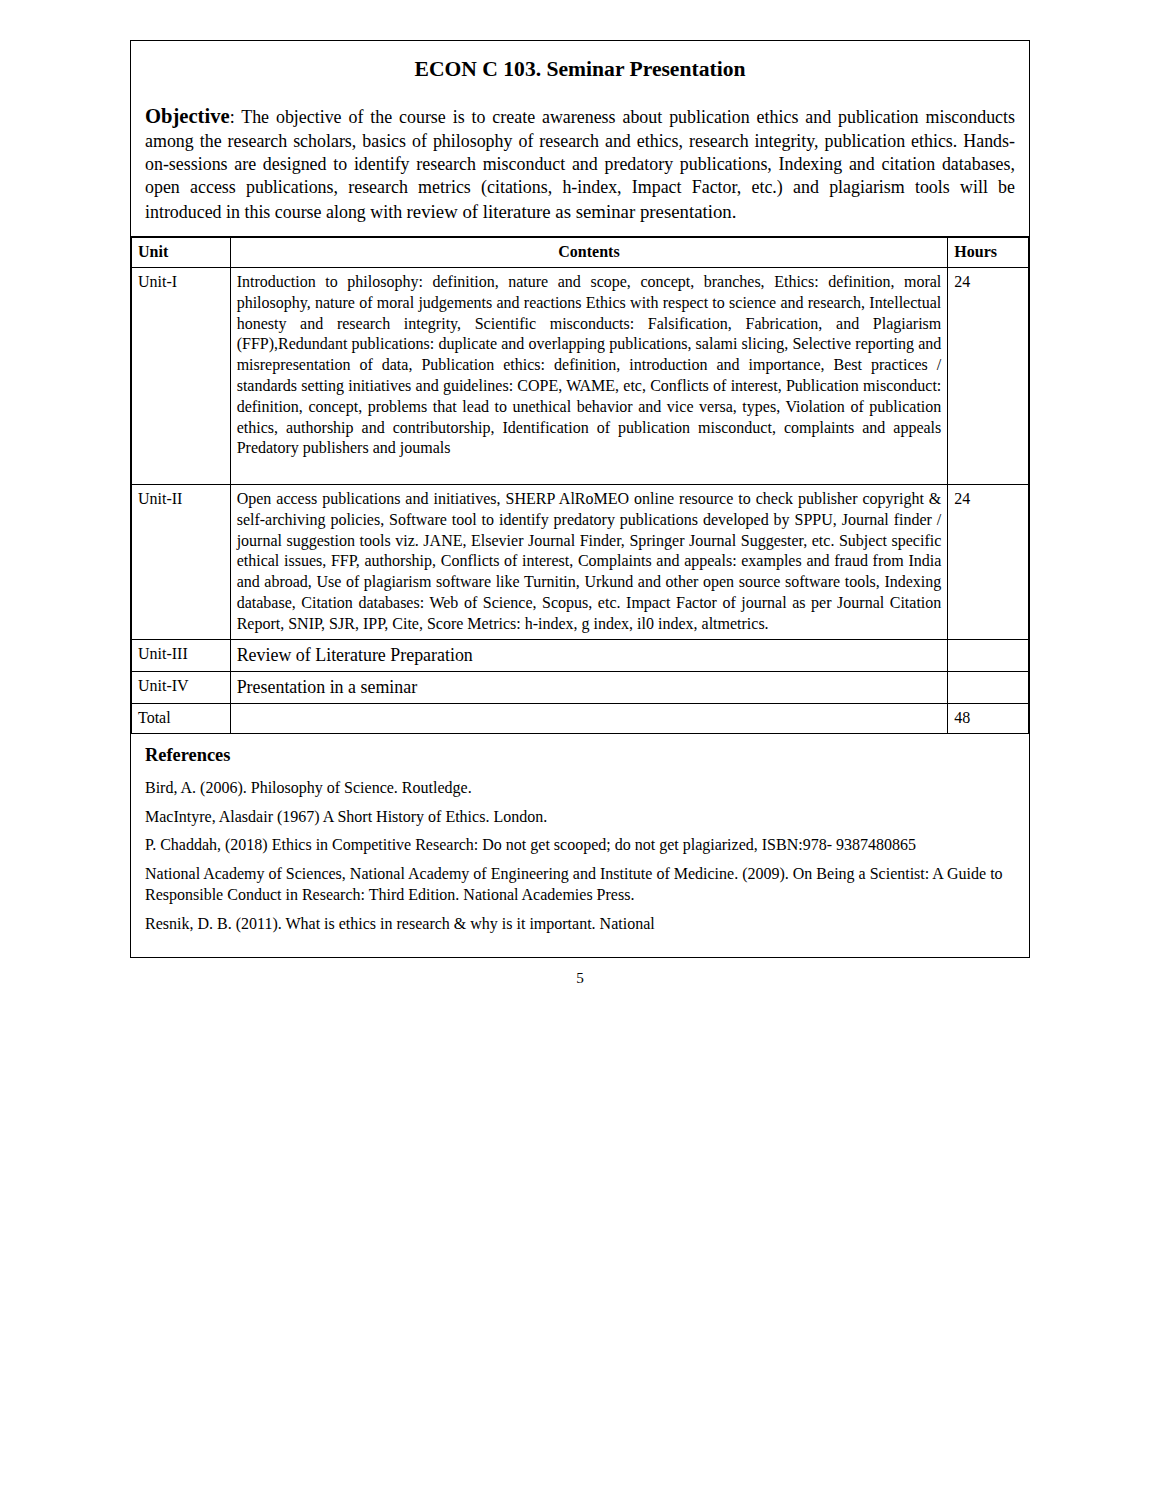ECON C 103. Seminar Presentation
Objective: The objective of the course is to create awareness about publication ethics and publication misconducts among the research scholars, basics of philosophy of research and ethics, research integrity, publication ethics. Hands-on-sessions are designed to identify research misconduct and predatory publications, Indexing and citation databases, open access publications, research metrics (citations, h-index, Impact Factor, etc.) and plagiarism tools will be introduced in this course along with review of literature as seminar presentation.
| Unit | Contents | Hours |
| --- | --- | --- |
| Unit-I | Introduction to philosophy: definition, nature and scope, concept, branches, Ethics: definition, moral philosophy, nature of moral judgements and reactions Ethics with respect to science and research, Intellectual honesty and research integrity, Scientific misconducts: Falsification, Fabrication, and Plagiarism (FFP),Redundant publications: duplicate and overlapping publications, salami slicing, Selective reporting and misrepresentation of data, Publication ethics: definition, introduction and importance, Best practices / standards setting initiatives and guidelines: COPE, WAME, etc, Conflicts of interest, Publication misconduct: definition, concept, problems that lead to unethical behavior and vice versa, types, Violation of publication ethics, authorship and contributorship, Identification of publication misconduct, complaints and appeals Predatory publishers and joumals | 24 |
| Unit-II | Open access publications and initiatives, SHERP AlRoMEO online resource to check publisher copyright & self-archiving policies, Software tool to identify predatory publications developed by SPPU, Journal finder / journal suggestion tools viz. JANE, Elsevier Journal Finder, Springer Journal Suggester, etc. Subject specific ethical issues, FFP, authorship, Conflicts of interest, Complaints and appeals: examples and fraud from India and abroad, Use of plagiarism software like Turnitin, Urkund and other open source software tools, Indexing database, Citation databases: Web of Science, Scopus, etc. Impact Factor of journal as per Journal Citation Report, SNIP, SJR, IPP, Cite, Score Metrics: h-index, g index, il0 index, altmetrics. | 24 |
| Unit-III | Review of Literature Preparation | |
| Unit-IV | Presentation in a seminar | |
| Total | | 48 |
References
Bird, A. (2006). Philosophy of Science. Routledge.
MacIntyre, Alasdair (1967) A Short History of Ethics. London.
P. Chaddah, (2018) Ethics in Competitive Research: Do not get scooped; do not get plagiarized, ISBN:978- 9387480865
National Academy of Sciences, National Academy of Engineering and Institute of Medicine. (2009). On Being a Scientist: A Guide to Responsible Conduct in Research: Third Edition. National Academies Press.
Resnik, D. B. (2011). What is ethics in research & why is it important. National
5